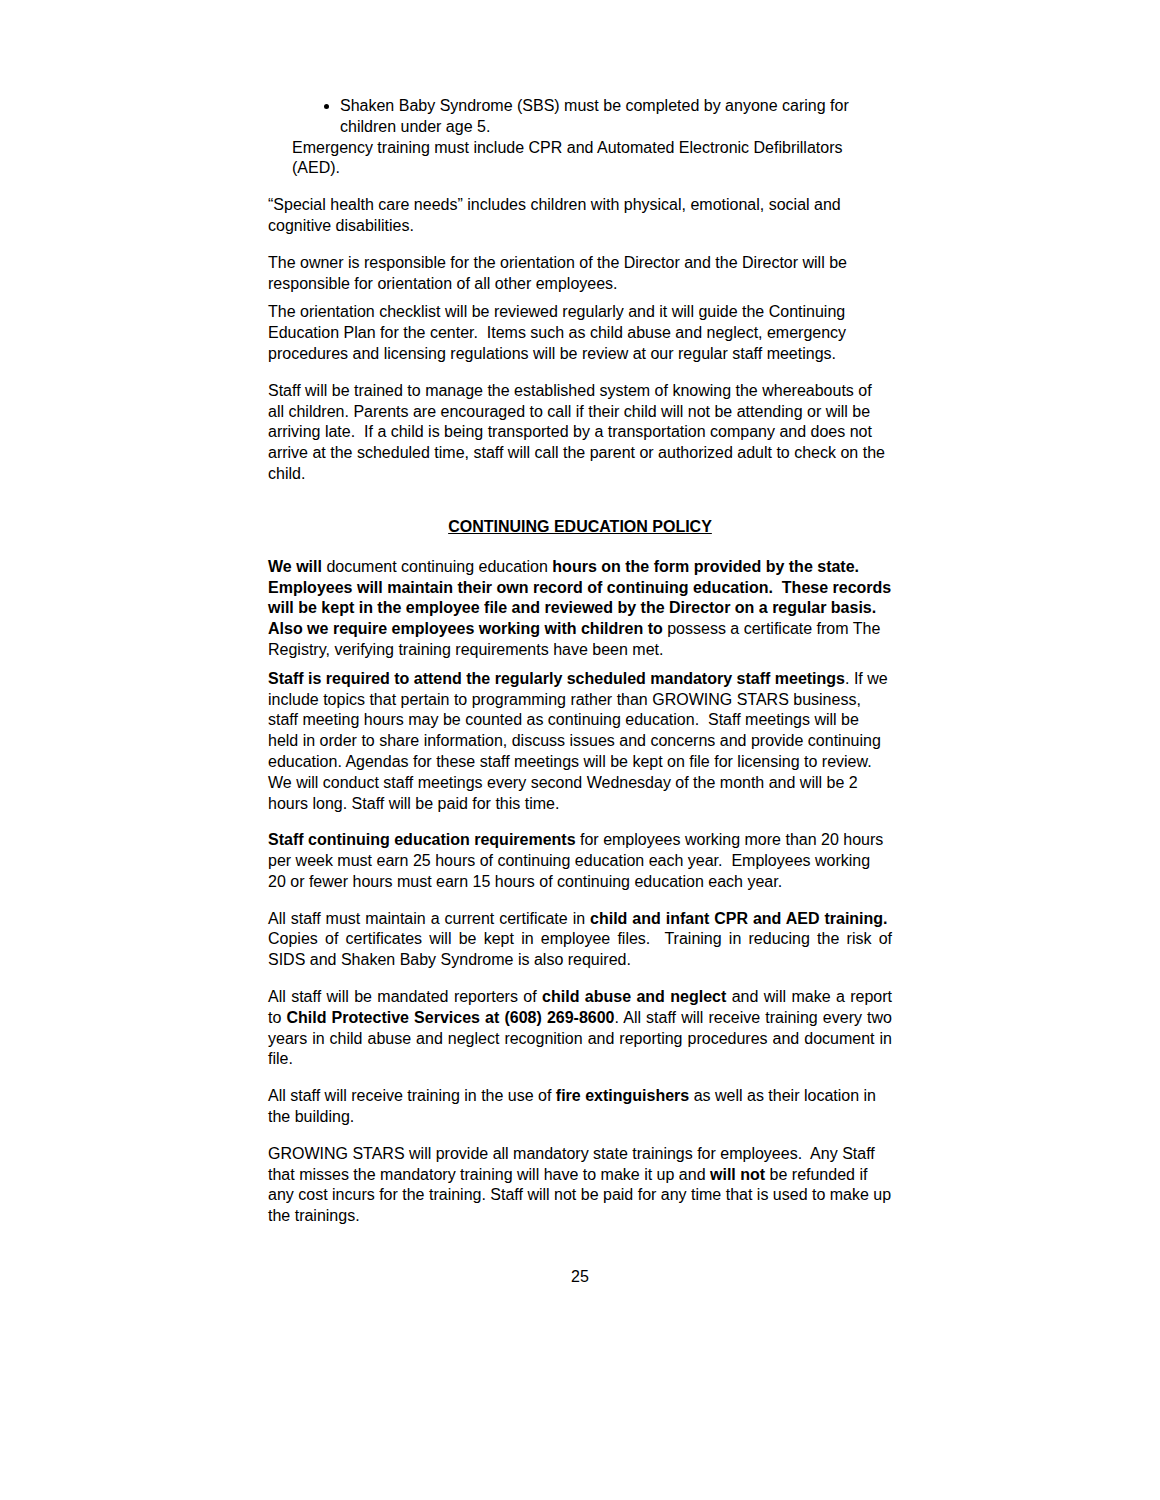Shaken Baby Syndrome (SBS) must be completed by anyone caring for children under age 5.
Emergency training must include CPR and Automated Electronic Defibrillators (AED).
“Special health care needs” includes children with physical, emotional, social and cognitive disabilities.
The owner is responsible for the orientation of the Director and the Director will be responsible for orientation of all other employees.
The orientation checklist will be reviewed regularly and it will guide the Continuing Education Plan for the center. Items such as child abuse and neglect, emergency procedures and licensing regulations will be review at our regular staff meetings.
Staff will be trained to manage the established system of knowing the whereabouts of all children. Parents are encouraged to call if their child will not be attending or will be arriving late. If a child is being transported by a transportation company and does not arrive at the scheduled time, staff will call the parent or authorized adult to check on the child.
CONTINUING EDUCATION POLICY
We will document continuing education hours on the form provided by the state. Employees will maintain their own record of continuing education. These records will be kept in the employee file and reviewed by the Director on a regular basis. Also we require employees working with children to possess a certificate from The Registry, verifying training requirements have been met.
Staff is required to attend the regularly scheduled mandatory staff meetings. If we include topics that pertain to programming rather than GROWING STARS business, staff meeting hours may be counted as continuing education. Staff meetings will be held in order to share information, discuss issues and concerns and provide continuing education. Agendas for these staff meetings will be kept on file for licensing to review. We will conduct staff meetings every second Wednesday of the month and will be 2 hours long. Staff will be paid for this time.
Staff continuing education requirements for employees working more than 20 hours per week must earn 25 hours of continuing education each year. Employees working 20 or fewer hours must earn 15 hours of continuing education each year.
All staff must maintain a current certificate in child and infant CPR and AED training. Copies of certificates will be kept in employee files. Training in reducing the risk of SIDS and Shaken Baby Syndrome is also required.
All staff will be mandated reporters of child abuse and neglect and will make a report to Child Protective Services at (608) 269-8600. All staff will receive training every two years in child abuse and neglect recognition and reporting procedures and document in file.
All staff will receive training in the use of fire extinguishers as well as their location in the building.
GROWING STARS will provide all mandatory state trainings for employees. Any Staff that misses the mandatory training will have to make it up and will not be refunded if any cost incurs for the training. Staff will not be paid for any time that is used to make up the trainings.
25